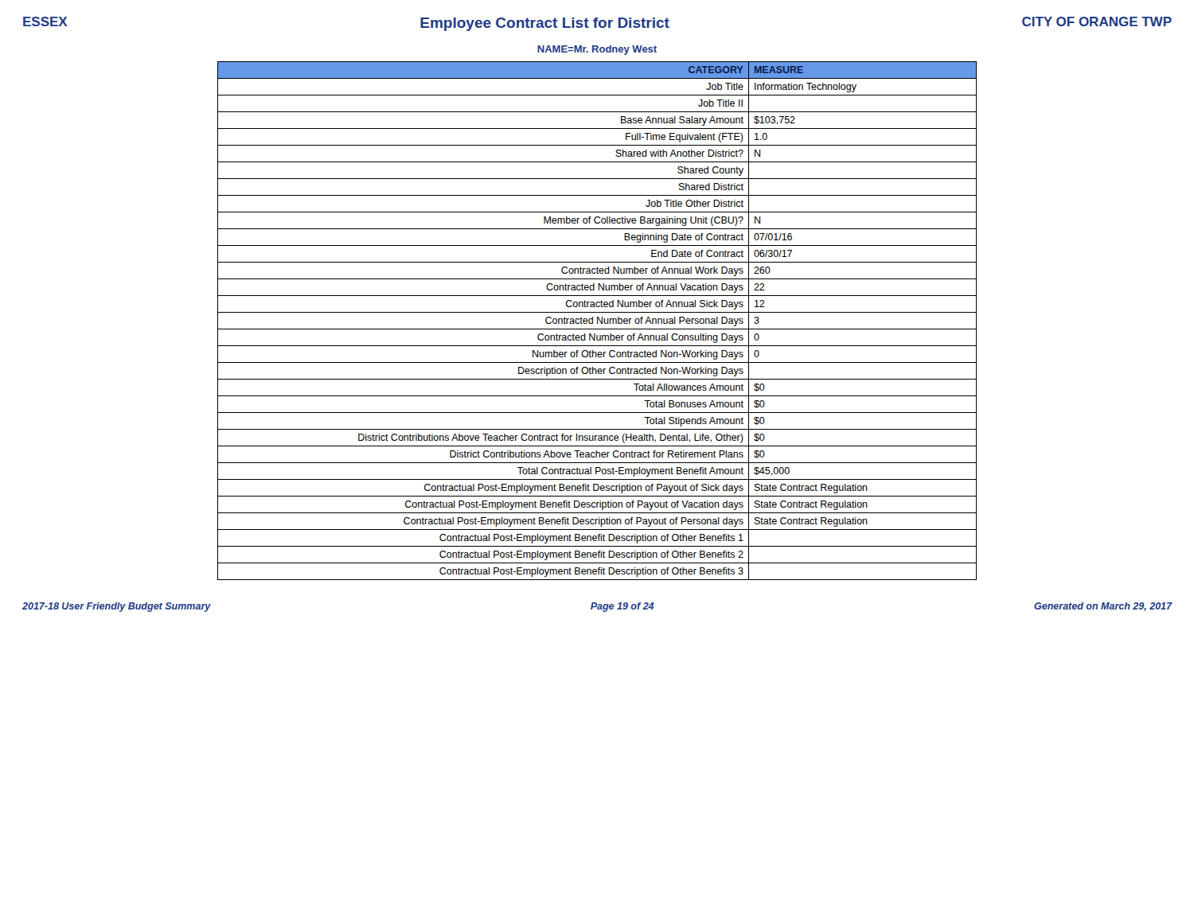ESSEX
Employee Contract List for District
CITY OF ORANGE TWP
NAME=Mr. Rodney West
| CATEGORY | MEASURE |
| --- | --- |
| Job Title | Information Technology |
| Job Title II | |
| Base Annual Salary Amount | $103,752 |
| Full-Time Equivalent (FTE) | 1.0 |
| Shared with Another District? | N |
| Shared County | |
| Shared District | |
| Job Title Other District | |
| Member of Collective Bargaining Unit (CBU)? | N |
| Beginning Date of Contract | 07/01/16 |
| End Date of Contract | 06/30/17 |
| Contracted Number of Annual Work Days | 260 |
| Contracted Number of Annual Vacation Days | 22 |
| Contracted Number of Annual Sick Days | 12 |
| Contracted Number of Annual Personal Days | 3 |
| Contracted Number of Annual Consulting Days | 0 |
| Number of Other Contracted Non-Working Days | 0 |
| Description of Other Contracted Non-Working Days | |
| Total Allowances Amount | $0 |
| Total Bonuses Amount | $0 |
| Total Stipends Amount | $0 |
| District Contributions Above Teacher Contract for Insurance (Health, Dental, Life, Other) | $0 |
| District Contributions Above Teacher Contract for Retirement Plans | $0 |
| Total Contractual Post-Employment Benefit Amount | $45,000 |
| Contractual Post-Employment Benefit Description of Payout of Sick days | State Contract Regulation |
| Contractual Post-Employment Benefit Description of Payout of Vacation days | State Contract Regulation |
| Contractual Post-Employment Benefit Description of Payout of Personal days | State Contract Regulation |
| Contractual Post-Employment Benefit Description of Other Benefits 1 | |
| Contractual Post-Employment Benefit Description of Other Benefits 2 | |
| Contractual Post-Employment Benefit Description of Other Benefits 3 | |
2017-18 User Friendly Budget Summary
Page 19 of 24
Generated on March 29, 2017